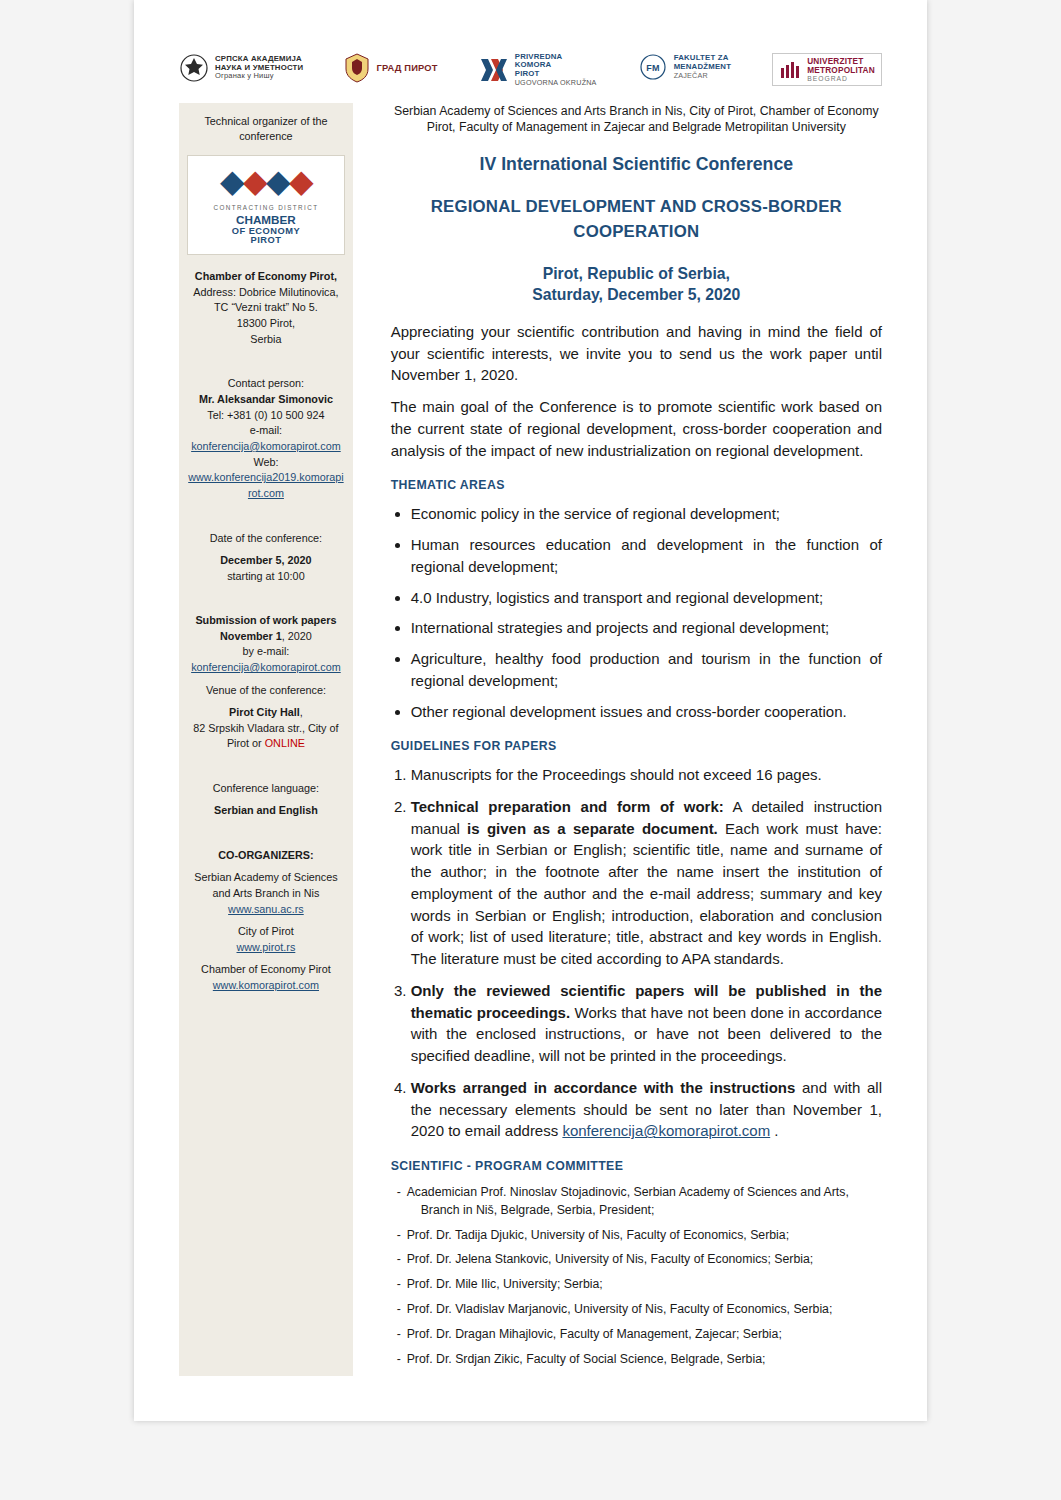СРПСКА АКАДЕМИЈА
НАУКА И УМЕТНОСТИ Огранак у Нишу
ГРАД ПИРОТ
PRIVREDNA
KOMORA
PIROT UGOVORNA OKRUŽNA
FM FAKULTET ZA
MENADŽMENT ZAJEČAR
UNIVERZITET
METROPOLITAN BEOGRAD
Technical organizer of the conference
◆◆◆◆
Contracting District
CHAMBEROF ECONOMY PIROT
Chamber of Economy Pirot,
Address: Dobrice Milutinovica, TC “Vezni trakt” No 5.
18300 Pirot,
Serbia
Contact person:
Mr. Aleksandar Simonovic
Tel: +381 (0) 10 500 924
e-mail:
konferencija@komorapirot.com
Web:
www.konferencija2019.komorapirot.com
Date of the conference:
December 5, 2020
starting at 10:00
Submission of work papers
November 1, 2020
by e-mail:
konferencija@komorapirot.com
Venue of the conference:
Pirot City Hall,
82 Srpskih Vladara str., City of Pirot or ONLINE
Conference language:
Serbian and English
CO-ORGANIZERS:
Serbian Academy of Sciences and Arts Branch in Nis
www.sanu.ac.rs
City of Pirot
www.pirot.rs
Chamber of Economy Pirot
www.komorapirot.com
Serbian Academy of Sciences and Arts Branch in Nis, City of Pirot, Chamber of Economy Pirot, Faculty of Management in Zajecar and Belgrade Metropilitan University
IV International Scientific Conference
REGIONAL DEVELOPMENT AND CROSS-BORDER COOPERATION
Pirot, Republic of Serbia,
Saturday, December 5, 2020
Appreciating your scientific contribution and having in mind the field of your scientific interests, we invite you to send us the work paper until November 1, 2020.
The main goal of the Conference is to promote scientific work based on the current state of regional development, cross-border cooperation and analysis of the impact of new industrialization on regional development.
THEMATIC AREAS
Economic policy in the service of regional development;
Human resources education and development in the function of regional development;
4.0 Industry, logistics and transport and regional development;
International strategies and projects and regional development;
Agriculture, healthy food production and tourism in the function of regional development;
Other regional development issues and cross-border cooperation.
GUIDELINES FOR PAPERS
Manuscripts for the Proceedings should not exceed 16 pages.
Technical preparation and form of work: A detailed instruction manual is given as a separate document. Each work must have: work title in Serbian or English; scientific title, name and surname of the author; in the footnote after the name insert the institution of employment of the author and the e-mail address; summary and key words in Serbian or English; introduction, elaboration and conclusion of work; list of used literature; title, abstract and key words in English. The literature must be cited according to APA standards.
Only the reviewed scientific papers will be published in the thematic proceedings. Works that have not been done in accordance with the enclosed instructions, or have not been delivered to the specified deadline, will not be printed in the proceedings.
Works arranged in accordance with the instructions and with all the necessary elements should be sent no later than November 1, 2020 to email address konferencija@komorapirot.com .
SCIENTIFIC - PROGRAM COMMITTEE
Academician Prof. Ninoslav Stojadinovic, Serbian Academy of Sciences and Arts,Branch in Niš, Belgrade, Serbia, President;
Prof. Dr. Tadija Djukic, University of Nis, Faculty of Economics, Serbia;
Prof. Dr. Jelena Stankovic, University of Nis, Faculty of Economics; Serbia;
Prof. Dr. Mile Ilic, University; Serbia;
Prof. Dr. Vladislav Marjanovic, University of Nis, Faculty of Economics, Serbia;
Prof. Dr. Dragan Mihajlovic, Faculty of Management, Zajecar; Serbia;
Prof. Dr. Srdjan Zikic, Faculty of Social Science, Belgrade, Serbia;